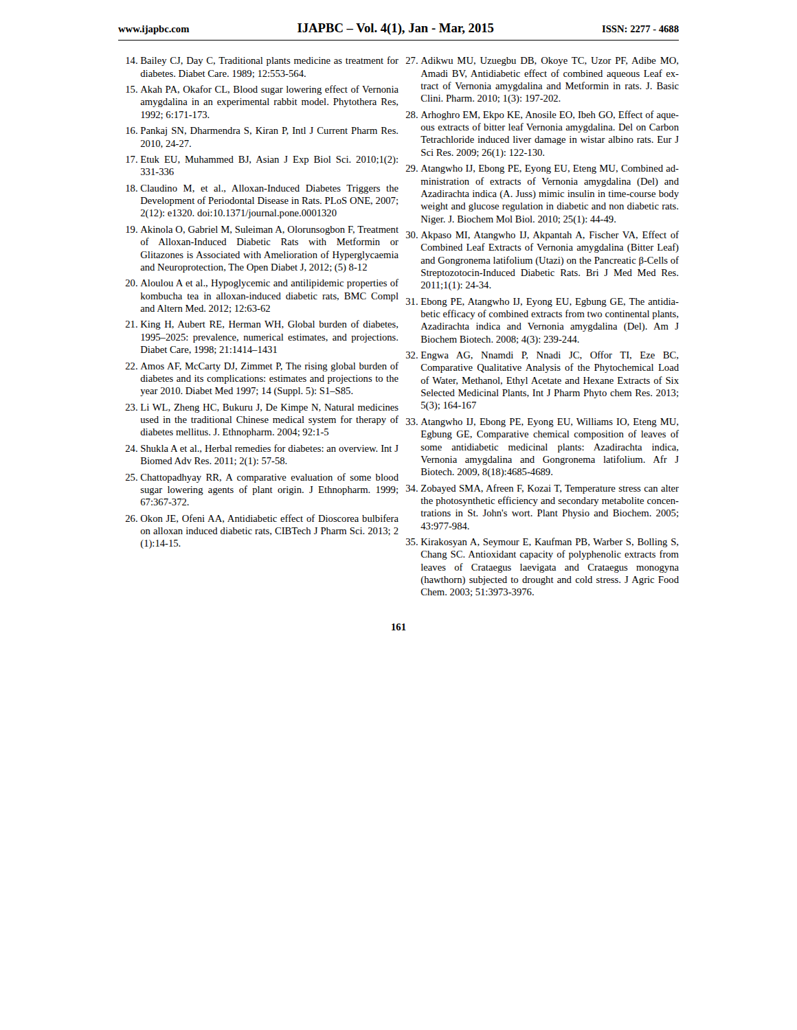www.ijapbc.com IJAPBC – Vol. 4(1), Jan - Mar, 2015 ISSN: 2277 - 4688
Bailey CJ, Day C, Traditional plants medicine as treatment for diabetes. Diabet Care. 1989; 12:553-564.
Akah PA, Okafor CL, Blood sugar lowering effect of Vernonia amygdalina in an experimental rabbit model. Phytothera Res, 1992; 6:171-173.
Pankaj SN, Dharmendra S, Kiran P, Intl J Current Pharm Res. 2010, 24-27.
Etuk EU, Muhammed BJ, Asian J Exp Biol Sci. 2010;1(2): 331-336
Claudino M, et al., Alloxan-Induced Diabetes Triggers the Development of Periodontal Disease in Rats. PLoS ONE, 2007; 2(12): e1320. doi:10.1371/journal.pone.0001320
Akinola O, Gabriel M, Suleiman A, Olorunsogbon F, Treatment of Alloxan-Induced Diabetic Rats with Metformin or Glitazones is Associated with Amelioration of Hyperglycaemia and Neuroprotection, The Open Diabet J, 2012; (5) 8-12
Aloulou A et al., Hypoglycemic and antilipidemic properties of kombucha tea in alloxan-induced diabetic rats, BMC Compl and Altern Med. 2012; 12:63-62
King H, Aubert RE, Herman WH, Global burden of diabetes, 1995–2025: prevalence, numerical estimates, and projections. Diabet Care, 1998; 21:1414–1431
Amos AF, McCarty DJ, Zimmet P, The rising global burden of diabetes and its complications: estimates and projections to the year 2010. Diabet Med 1997; 14 (Suppl. 5): S1–S85.
Li WL, Zheng HC, Bukuru J, De Kimpe N, Natural medicines used in the traditional Chinese medical system for therapy of diabetes mellitus. J. Ethnopharm. 2004; 92:1-5
Shukla A et al., Herbal remedies for diabetes: an overview. Int J Biomed Adv Res. 2011; 2(1): 57-58.
Chattopadhyay RR, A comparative evaluation of some blood sugar lowering agents of plant origin. J Ethnopharm. 1999; 67:367-372.
Okon JE, Ofeni AA, Antidiabetic effect of Dioscorea bulbifera on alloxan induced diabetic rats, CIBTech J Pharm Sci. 2013; 2 (1):14-15.
Adikwu MU, Uzuegbu DB, Okoye TC, Uzor PF, Adibe MO, Amadi BV, Antidiabetic effect of combined aqueous Leaf extract of Vernonia amygdalina and Metformin in rats. J. Basic Clini. Pharm. 2010; 1(3): 197-202.
Arhoghro EM, Ekpo KE, Anosile EO, Ibeh GO, Effect of aqueous extracts of bitter leaf Vernonia amygdalina. Del on Carbon Tetrachloride induced liver damage in wistar albino rats. Eur J Sci Res. 2009; 26(1): 122-130.
Atangwho IJ, Ebong PE, Eyong EU, Eteng MU, Combined administration of extracts of Vernonia amygdalina (Del) and Azadirachta indica (A. Juss) mimic insulin in time-course body weight and glucose regulation in diabetic and non diabetic rats. Niger. J. Biochem Mol Biol. 2010; 25(1): 44-49.
Akpaso MI, Atangwho IJ, Akpantah A, Fischer VA, Effect of Combined Leaf Extracts of Vernonia amygdalina (Bitter Leaf) and Gongronema latifolium (Utazi) on the Pancreatic β-Cells of Streptozotocin-Induced Diabetic Rats. Bri J Med Med Res. 2011;1(1): 24-34.
Ebong PE, Atangwho IJ, Eyong EU, Egbung GE, The antidiabetic efficacy of combined extracts from two continental plants, Azadirachta indica and Vernonia amygdalina (Del). Am J Biochem Biotech. 2008; 4(3): 239-244.
Engwa AG, Nnamdi P, Nnadi JC, Offor TI, Eze BC, Comparative Qualitative Analysis of the Phytochemical Load of Water, Methanol, Ethyl Acetate and Hexane Extracts of Six Selected Medicinal Plants, Int J Pharm Phyto chem Res. 2013; 5(3); 164-167
Atangwho IJ, Ebong PE, Eyong EU, Williams IO, Eteng MU, Egbung GE, Comparative chemical composition of leaves of some antidiabetic medicinal plants: Azadirachta indica, Vernonia amygdalina and Gongronema latifolium. Afr J Biotech. 2009, 8(18):4685-4689.
Zobayed SMA, Afreen F, Kozai T, Temperature stress can alter the photosynthetic efficiency and secondary metabolite concentrations in St. John's wort. Plant Physio and Biochem. 2005; 43:977-984.
Kirakosyan A, Seymour E, Kaufman PB, Warber S, Bolling S, Chang SC. Antioxidant capacity of polyphenolic extracts from leaves of Crataegus laevigata and Crataegus monogyna (hawthorn) subjected to drought and cold stress. J Agric Food Chem. 2003; 51:3973-3976.
161